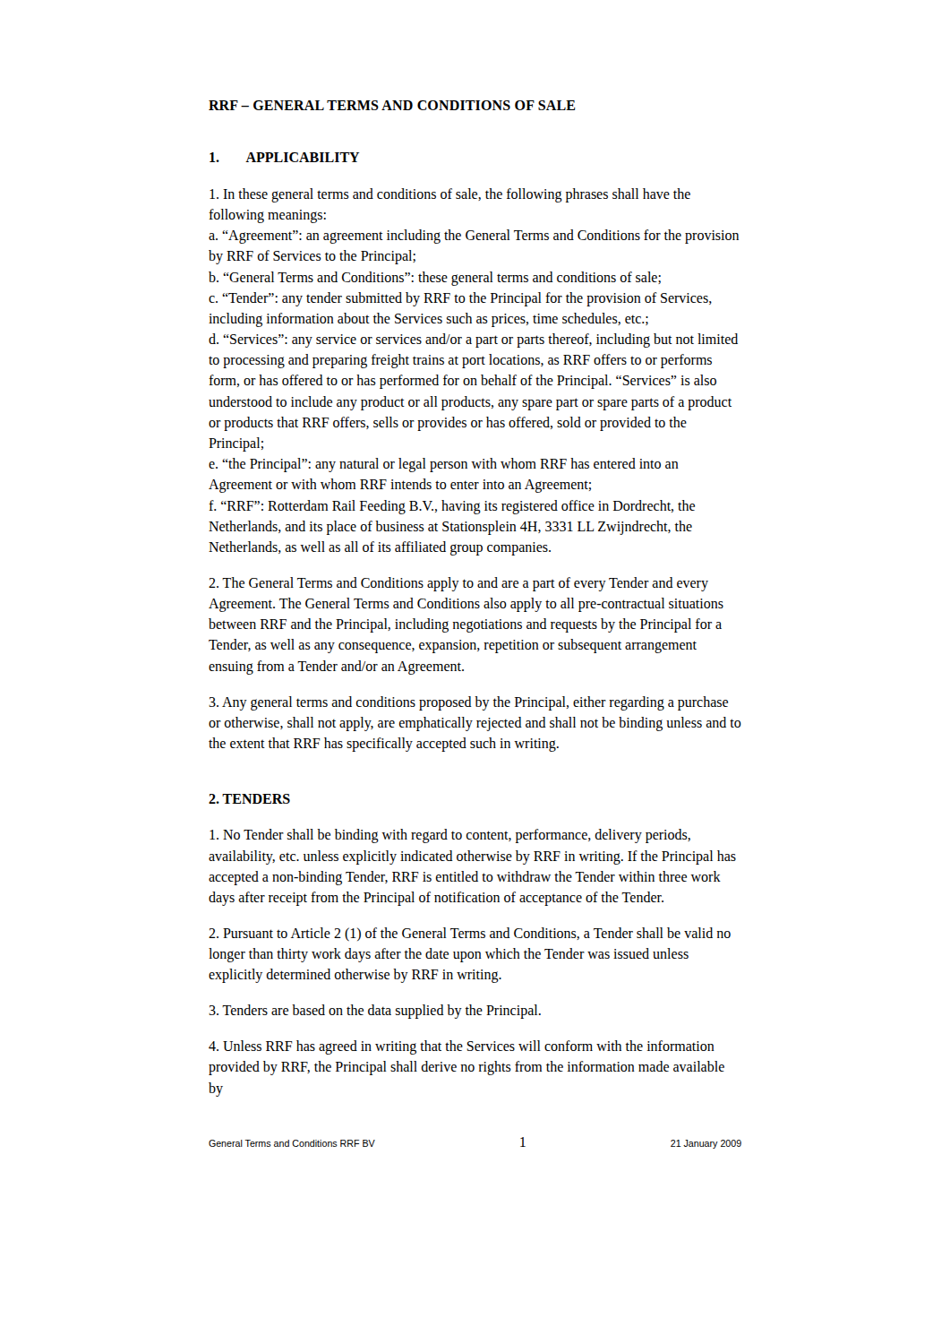RRF – GENERAL TERMS AND CONDITIONS OF SALE
1. APPLICABILITY
1. In these general terms and conditions of sale, the following phrases shall have the following meanings:
a. “Agreement”: an agreement including the General Terms and Conditions for the provision by RRF of Services to the Principal;
b. “General Terms and Conditions”: these general terms and conditions of sale;
c. “Tender”: any tender submitted by RRF to the Principal for the provision of Services, including information about the Services such as prices, time schedules, etc.;
d. “Services”: any service or services and/or a part or parts thereof, including but not limited to processing and preparing freight trains at port locations, as RRF offers to or performs form, or has offered to or has performed for on behalf of the Principal. “Services” is also understood to include any product or all products, any spare part or spare parts of a product or products that RRF offers, sells or provides or has offered, sold or provided to the Principal;
e. “the Principal”: any natural or legal person with whom RRF has entered into an Agreement or with whom RRF intends to enter into an Agreement;
f. “RRF”: Rotterdam Rail Feeding B.V., having its registered office in Dordrecht, the Netherlands, and its place of business at Stationsplein 4H, 3331 LL Zwijndrecht, the Netherlands, as well as all of its affiliated group companies.
2. The General Terms and Conditions apply to and are a part of every Tender and every Agreement. The General Terms and Conditions also apply to all pre-contractual situations between RRF and the Principal, including negotiations and requests by the Principal for a Tender, as well as any consequence, expansion, repetition or subsequent arrangement ensuing from a Tender and/or an Agreement.
3. Any general terms and conditions proposed by the Principal, either regarding a purchase or otherwise, shall not apply, are emphatically rejected and shall not be binding unless and to the extent that RRF has specifically accepted such in writing.
2. TENDERS
1. No Tender shall be binding with regard to content, performance, delivery periods, availability, etc. unless explicitly indicated otherwise by RRF in writing. If the Principal has accepted a non-binding Tender, RRF is entitled to withdraw the Tender within three work days after receipt from the Principal of notification of acceptance of the Tender.
2. Pursuant to Article 2 (1) of the General Terms and Conditions, a Tender shall be valid no longer than thirty work days after the date upon which the Tender was issued unless explicitly determined otherwise by RRF in writing.
3. Tenders are based on the data supplied by the Principal.
4. Unless RRF has agreed in writing that the Services will conform with the information provided by RRF, the Principal shall derive no rights from the information made available by
General Terms and Conditions RRF BV
1
21 January 2009